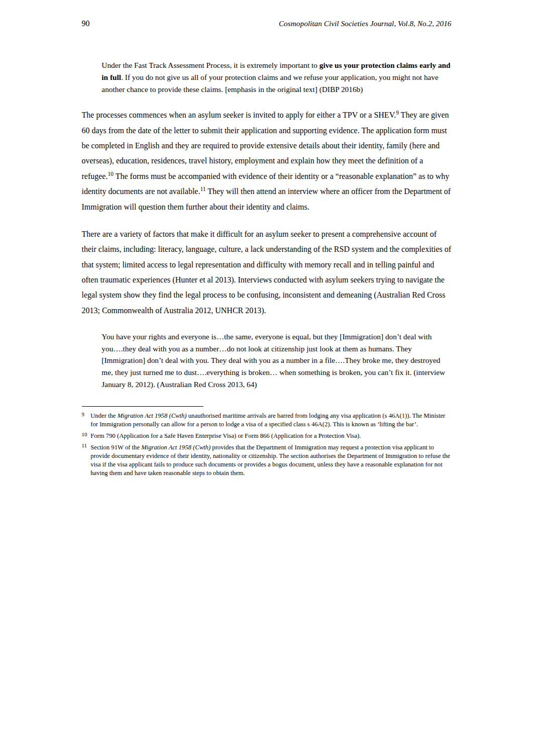90 Cosmopolitan Civil Societies Journal, Vol.8, No.2, 2016
Under the Fast Track Assessment Process, it is extremely important to give us your protection claims early and in full. If you do not give us all of your protection claims and we refuse your application, you might not have another chance to provide these claims. [emphasis in the original text] (DIBP 2016b)
The processes commences when an asylum seeker is invited to apply for either a TPV or a SHEV.9 They are given 60 days from the date of the letter to submit their application and supporting evidence. The application form must be completed in English and they are required to provide extensive details about their identity, family (here and overseas), education, residences, travel history, employment and explain how they meet the definition of a refugee.10 The forms must be accompanied with evidence of their identity or a “reasonable explanation” as to why identity documents are not available.11 They will then attend an interview where an officer from the Department of Immigration will question them further about their identity and claims.
There are a variety of factors that make it difficult for an asylum seeker to present a comprehensive account of their claims, including: literacy, language, culture, a lack understanding of the RSD system and the complexities of that system; limited access to legal representation and difficulty with memory recall and in telling painful and often traumatic experiences (Hunter et al 2013). Interviews conducted with asylum seekers trying to navigate the legal system show they find the legal process to be confusing, inconsistent and demeaning (Australian Red Cross 2013; Commonwealth of Australia 2012, UNHCR 2013).
You have your rights and everyone is…the same, everyone is equal, but they [Immigration] don’t deal with you….they deal with you as a number…do not look at citizenship just look at them as humans. They [Immigration] don’t deal with you. They deal with you as a number in a file….They broke me, they destroyed me, they just turned me to dust….everything is broken… when something is broken, you can’t fix it. (interview January 8, 2012). (Australian Red Cross 2013, 64)
9 Under the Migration Act 1958 (Cwth) unauthorised maritime arrivals are barred from lodging any visa application (s 46A(1)). The Minister for Immigration personally can allow for a person to lodge a visa of a specified class s 46A(2). This is known as ‘lifting the bar’.
10 Form 790 (Application for a Safe Haven Enterprise Visa) or Form 866 (Application for a Protection Visa).
11 Section 91W of the Migration Act 1958 (Cwth) provides that the Department of Immigration may request a protection visa applicant to provide documentary evidence of their identity, nationality or citizenship. The section authorises the Department of Immigration to refuse the visa if the visa applicant fails to produce such documents or provides a bogus document, unless they have a reasonable explanation for not having them and have taken reasonable steps to obtain them.